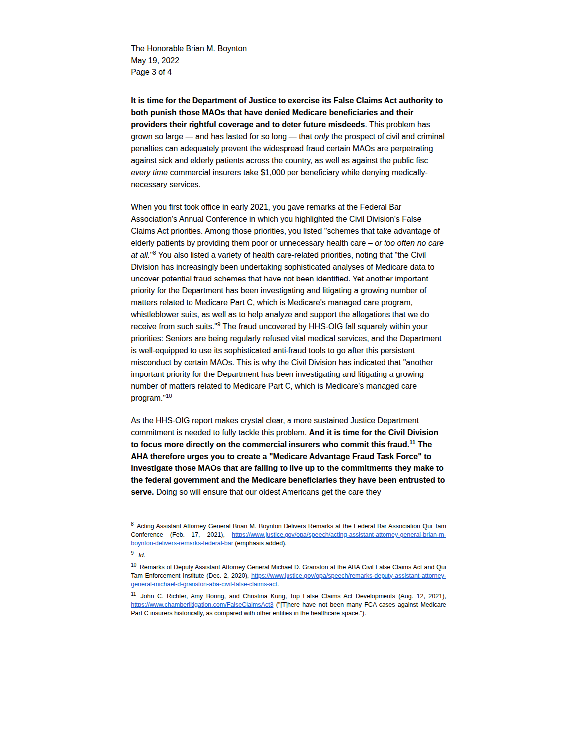The Honorable Brian M. Boynton
May 19, 2022
Page 3 of 4
It is time for the Department of Justice to exercise its False Claims Act authority to both punish those MAOs that have denied Medicare beneficiaries and their providers their rightful coverage and to deter future misdeeds. This problem has grown so large — and has lasted for so long — that only the prospect of civil and criminal penalties can adequately prevent the widespread fraud certain MAOs are perpetrating against sick and elderly patients across the country, as well as against the public fisc every time commercial insurers take $1,000 per beneficiary while denying medically-necessary services.
When you first took office in early 2021, you gave remarks at the Federal Bar Association's Annual Conference in which you highlighted the Civil Division's False Claims Act priorities. Among those priorities, you listed "schemes that take advantage of elderly patients by providing them poor or unnecessary health care – or too often no care at all."8 You also listed a variety of health care-related priorities, noting that "the Civil Division has increasingly been undertaking sophisticated analyses of Medicare data to uncover potential fraud schemes that have not been identified. Yet another important priority for the Department has been investigating and litigating a growing number of matters related to Medicare Part C, which is Medicare's managed care program, whistleblower suits, as well as to help analyze and support the allegations that we do receive from such suits."9 The fraud uncovered by HHS-OIG fall squarely within your priorities: Seniors are being regularly refused vital medical services, and the Department is well-equipped to use its sophisticated anti-fraud tools to go after this persistent misconduct by certain MAOs. This is why the Civil Division has indicated that "another important priority for the Department has been investigating and litigating a growing number of matters related to Medicare Part C, which is Medicare's managed care program."10
As the HHS-OIG report makes crystal clear, a more sustained Justice Department commitment is needed to fully tackle this problem. And it is time for the Civil Division to focus more directly on the commercial insurers who commit this fraud.11 The AHA therefore urges you to create a "Medicare Advantage Fraud Task Force" to investigate those MAOs that are failing to live up to the commitments they make to the federal government and the Medicare beneficiaries they have been entrusted to serve. Doing so will ensure that our oldest Americans get the care they
8 Acting Assistant Attorney General Brian M. Boynton Delivers Remarks at the Federal Bar Association Qui Tam Conference (Feb. 17, 2021), https://www.justice.gov/opa/speech/acting-assistant-attorney-general-brian-m-boynton-delivers-remarks-federal-bar (emphasis added).
9 Id.
10 Remarks of Deputy Assistant Attorney General Michael D. Granston at the ABA Civil False Claims Act and Qui Tam Enforcement Institute (Dec. 2, 2020), https://www.justice.gov/opa/speech/remarks-deputy-assistant-attorney-general-michael-d-granston-aba-civil-false-claims-act.
11 John C. Richter, Amy Boring, and Christina Kung, Top False Claims Act Developments (Aug. 12, 2021), https://www.chamberlitigation.com/FalseClaimsAct3 ("[T]here have not been many FCA cases against Medicare Part C insurers historically, as compared with other entities in the healthcare space.").